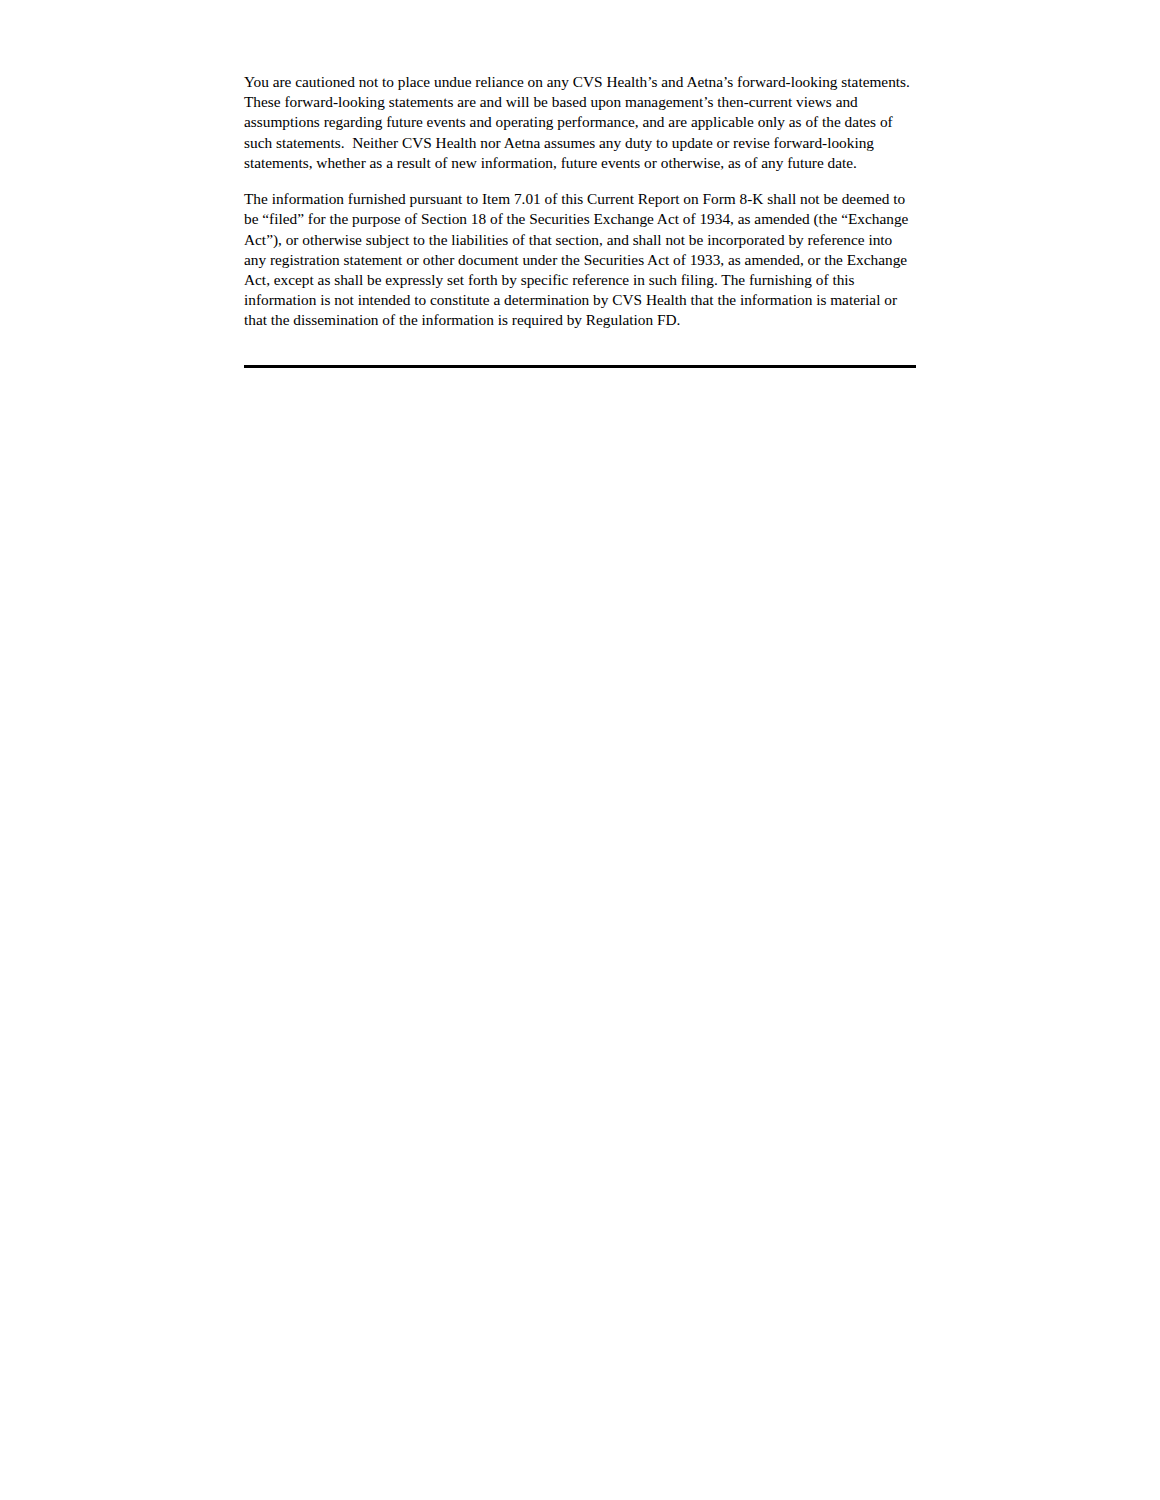You are cautioned not to place undue reliance on any CVS Health’s and Aetna’s forward-looking statements. These forward-looking statements are and will be based upon management’s then-current views and assumptions regarding future events and operating performance, and are applicable only as of the dates of such statements. Neither CVS Health nor Aetna assumes any duty to update or revise forward-looking statements, whether as a result of new information, future events or otherwise, as of any future date.
The information furnished pursuant to Item 7.01 of this Current Report on Form 8-K shall not be deemed to be “filed” for the purpose of Section 18 of the Securities Exchange Act of 1934, as amended (the “Exchange Act”), or otherwise subject to the liabilities of that section, and shall not be incorporated by reference into any registration statement or other document under the Securities Act of 1933, as amended, or the Exchange Act, except as shall be expressly set forth by specific reference in such filing. The furnishing of this information is not intended to constitute a determination by CVS Health that the information is material or that the dissemination of the information is required by Regulation FD.